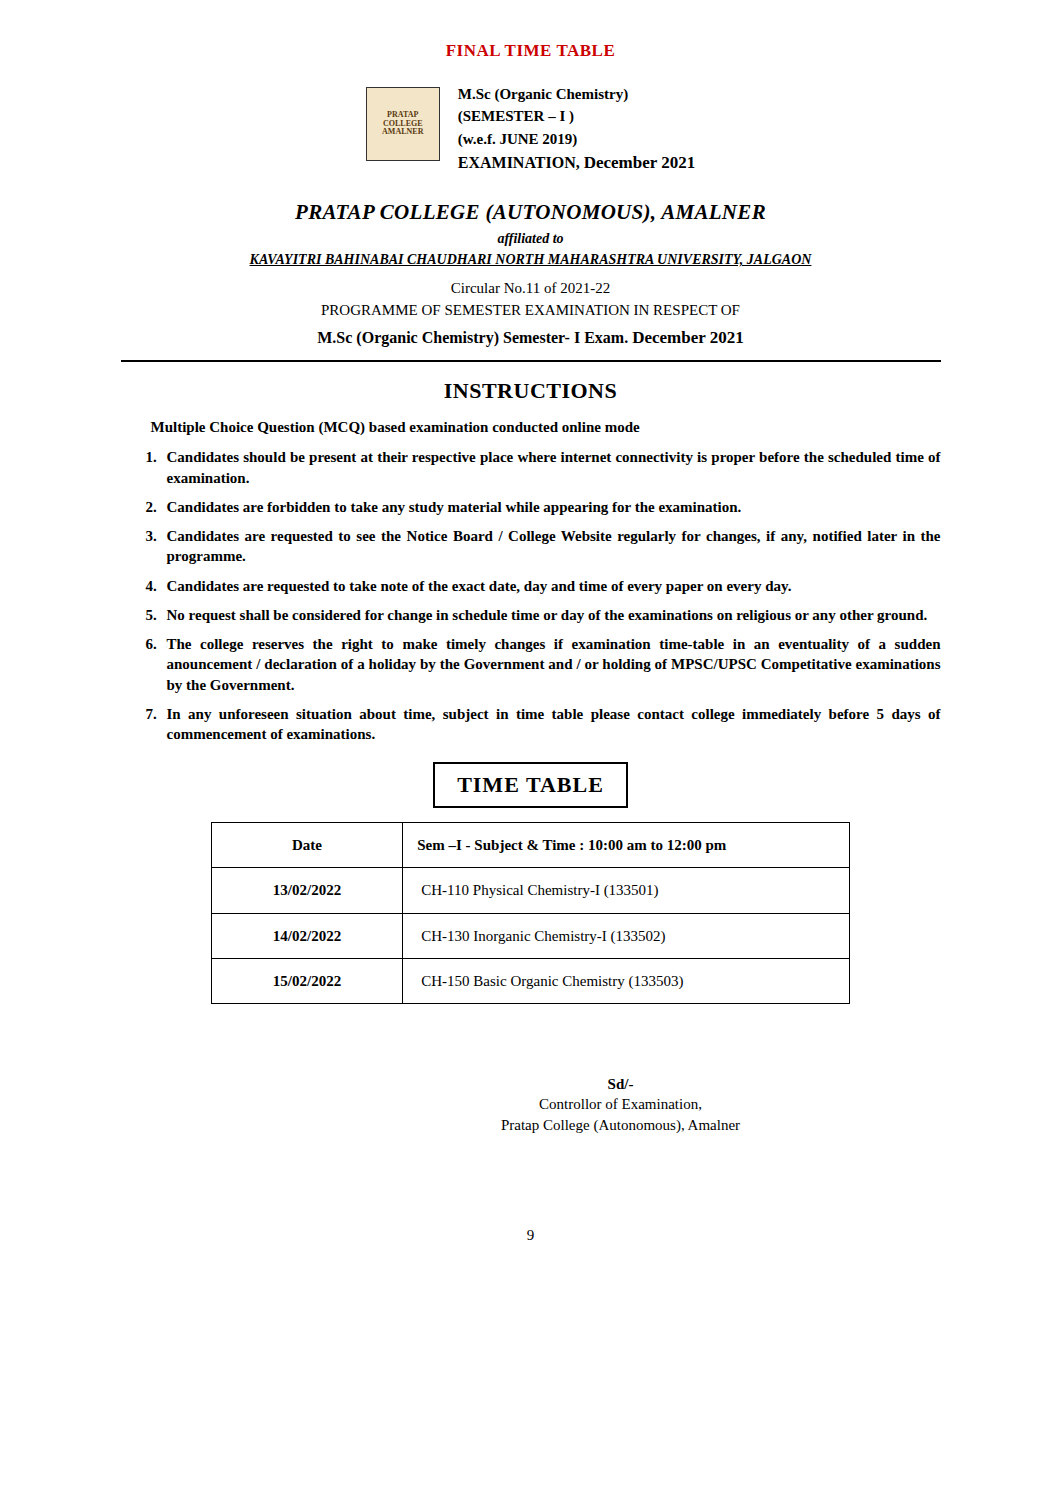FINAL TIME TABLE
PRATAP
COLLEGE
AMALNER
M.Sc (Organic Chemistry)
(SEMESTER – I )
(w.e.f. JUNE 2019)
EXAMINATION, December 2021
PRATAP COLLEGE (AUTONOMOUS), AMALNER
affiliated to
KAVAYITRI BAHINABAI CHAUDHARI NORTH MAHARASHTRA UNIVERSITY, JALGAON
Circular No.11 of 2021-22
PROGRAMME OF SEMESTER EXAMINATION IN RESPECT OF
M.Sc (Organic Chemistry) Semester- I Exam. December 2021
INSTRUCTIONS
Multiple Choice Question (MCQ) based examination conducted online mode
Candidates should be present at their respective place where internet connectivity is proper before the scheduled time of examination.
Candidates are forbidden to take any study material while appearing for the examination.
Candidates are requested to see the Notice Board / College Website regularly for changes, if any, notified later in the programme.
Candidates are requested to take note of the exact date, day and time of every paper on every day.
No request shall be considered for change in schedule time or day of the examinations on religious or any other ground.
The college reserves the right to make timely changes if examination time-table in an eventuality of a sudden anouncement / declaration of a holiday by the Government and / or holding of MPSC/UPSC Competitative examinations by the Government.
In any unforeseen situation about time, subject in time table please contact college immediately before 5 days of commencement of examinations.
TIME TABLE
| Date | Sem –I - Subject & Time : 10:00 am to 12:00 pm |
| --- | --- |
| 13/02/2022 | CH-110 Physical Chemistry-I (133501) |
| 14/02/2022 | CH-130 Inorganic Chemistry-I (133502) |
| 15/02/2022 | CH-150 Basic Organic Chemistry (133503) |
Sd/-
Controllor of Examination,
Pratap College (Autonomous), Amalner
9